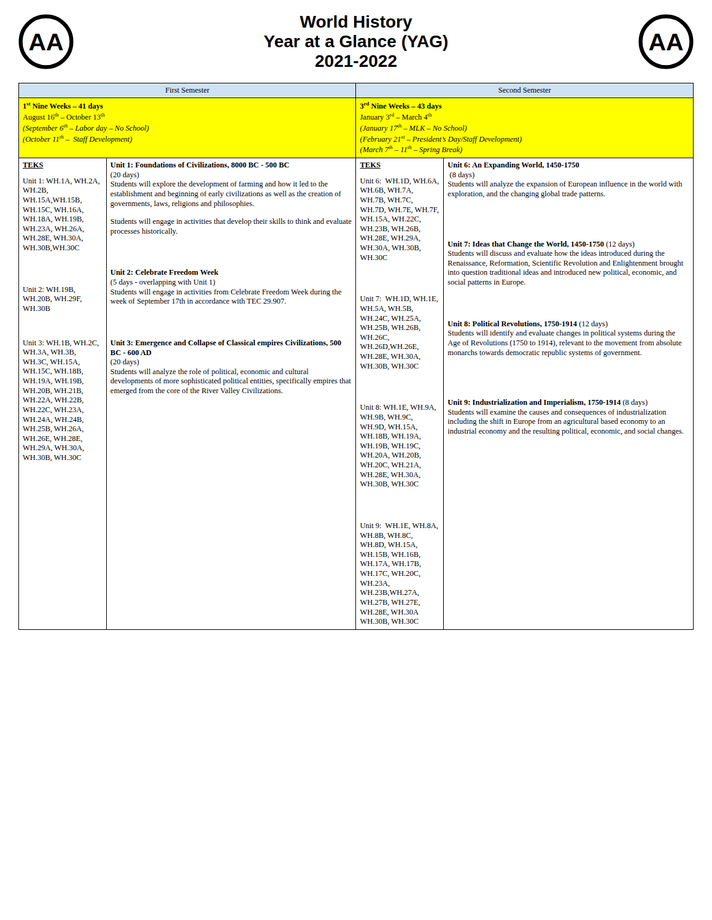AA
World History
Year at a Glance (YAG)
2021-2022
AA
| First Semester | Second Semester |
| --- | --- |
| 1 st Nine Weeks – 41 days August 16 th – October 13 th (September 6 th – Labor day – No School) (October 11 th – Staff Development) | 3 rd Nine Weeks – 43 days January 3 rd – March 4 th (January 17 th – MLK – No School) (February 21 st – President’s Day/Staff Development) (March 7 th – 11 th – Spring Break) |
| TEKS Unit 1: WH.1A, WH.2A, WH.2B, WH.15A,WH.15B, WH.15C, WH.16A, WH.18A, WH.19B, WH.23A, WH.26A, WH.28E, WH.30A, WH.30B,WH.30C Unit 2: WH.19B, WH.20B, WH.29F, WH.30B Unit 3: WH.1B, WH.2C, WH.3A, WH.3B, WH.3C, WH.15A, WH.15C, WH.18B, WH.19A, WH.19B, WH.20B, WH.21B, WH.22A, WH.22B, WH.22C, WH.23A, WH.24A, WH.24B, WH.25B, WH.26A, WH.26E, WH.28E, WH.29A, WH.30A, WH.30B, WH.30C | Unit 1: Foundations of Civilizations, 8000 BC - 500 BC (20 days) Students will explore the development of farming and how it led to the establishment and beginning of early civilizations as well as the creation of governments, laws, religions and philosophies. Students will engage in activities that develop their skills to think and evaluate processes historically. Unit 2: Celebrate Freedom Week (5 days - overlapping with Unit 1) Students will engage in activities from Celebrate Freedom Week during the week of September 17th in accordance with TEC 29.907. Unit 3: Emergence and Collapse of Classical empires Civilizations, 500 BC - 600 AD (20 days) Students will analyze the role of political, economic and cultural developments of more sophisticated political entities, specifically empires that emerged from the core of the River Valley Civilizations. | TEKS Unit 6: WH.1D, WH.6A, WH.6B, WH.7A, WH.7B, WH.7C, WH.7D, WH.7E, WH.7F, WH.15A, WH.22C, WH.23B, WH.26B, WH.28E, WH.29A, WH.30A, WH.30B, WH.30C Unit 7: WH.1D, WH.1E, WH.5A, WH.5B, WH.24C, WH.25A, WH.25B, WH.26B, WH.26C, WH.26D,WH.26E, WH.28E, WH.30A, WH.30B, WH.30C Unit 8: WH.1E, WH.9A, WH.9B, WH.9C, WH.9D, WH.15A, WH.18B, WH.19A, WH.19B, WH.19C, WH.20A, WH.20B, WH.20C, WH.21A, WH.28E, WH.30A, WH.30B, WH.30C Unit 9: WH.1E, WH.8A, WH.8B, WH.8C, WH.8D, WH.15A, WH.15B, WH.16B, WH.17A, WH.17B, WH.17C, WH.20C, WH.23A, WH.23B,WH.27A, WH.27B, WH.27E, WH.28E, WH.30A WH.30B, WH.30C | Unit 6: An Expanding World, 1450-1750 (8 days) Students will analyze the expansion of European influence in the world with exploration, and the changing global trade patterns. Unit 7: Ideas that Change the World, 1450-1750 (12 days) Students will discuss and evaluate how the ideas introduced during the Renaissance, Reformation, Scientific Revolution and Enlightenment brought into question traditional ideas and introduced new political, economic, and social patterns in Europe. Unit 8: Political Revolutions, 1750-1914 (12 days) Students will identify and evaluate changes in political systems during the Age of Revolutions (1750 to 1914), relevant to the movement from absolute monarchs towards democratic republic systems of government. Unit 9: Industrialization and Imperialism, 1750-1914 (8 days) Students will examine the causes and consequences of industrialization including the shift in Europe from an agricultural based economy to an industrial economy and the resulting political, economic, and social changes. |